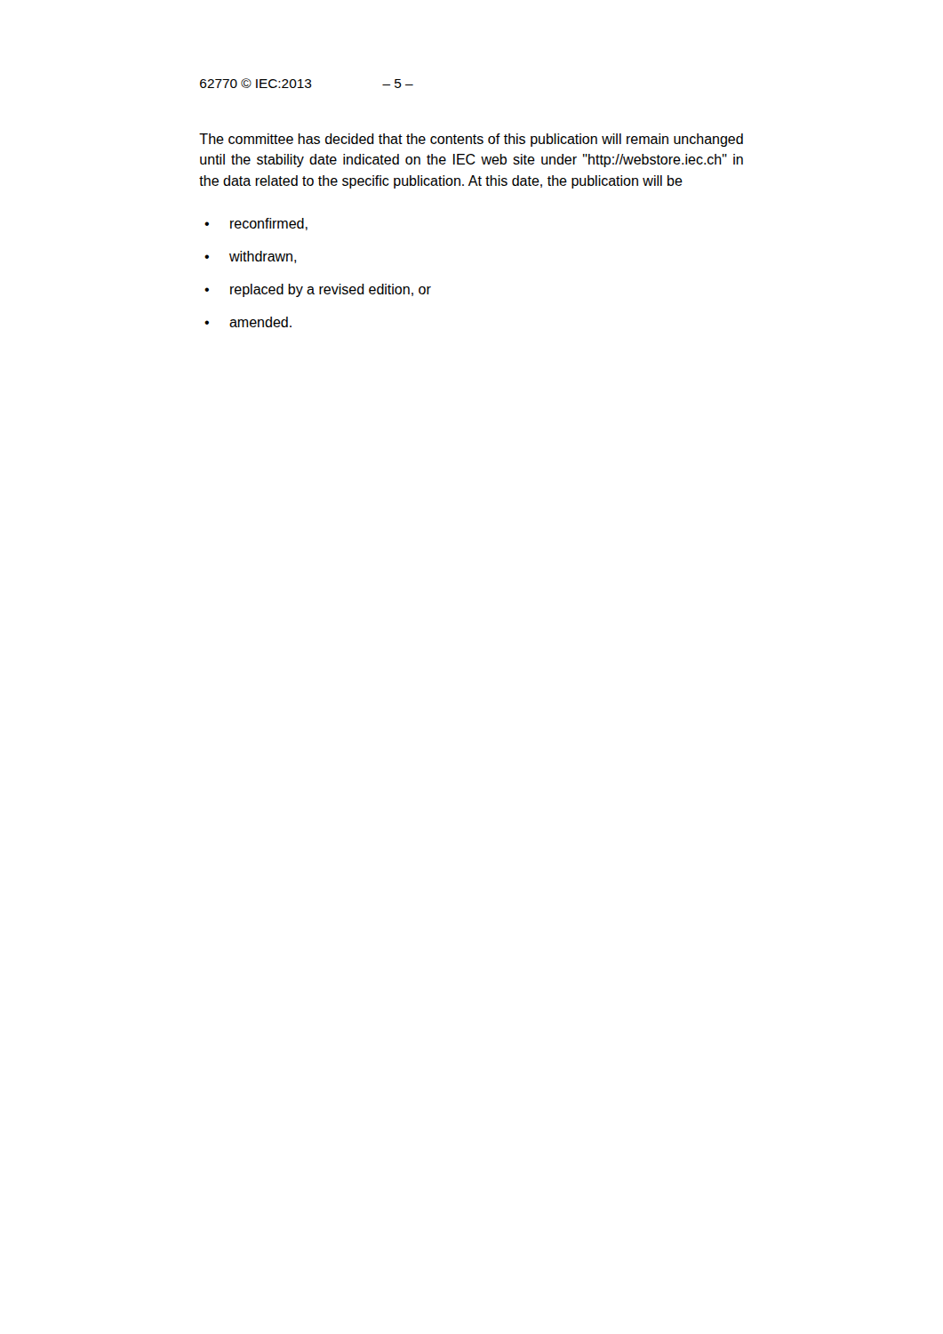62770 © IEC:2013 – 5 –
The committee has decided that the contents of this publication will remain unchanged until the stability date indicated on the IEC web site under "http://webstore.iec.ch" in the data related to the specific publication. At this date, the publication will be
reconfirmed,
withdrawn,
replaced by a revised edition, or
amended.